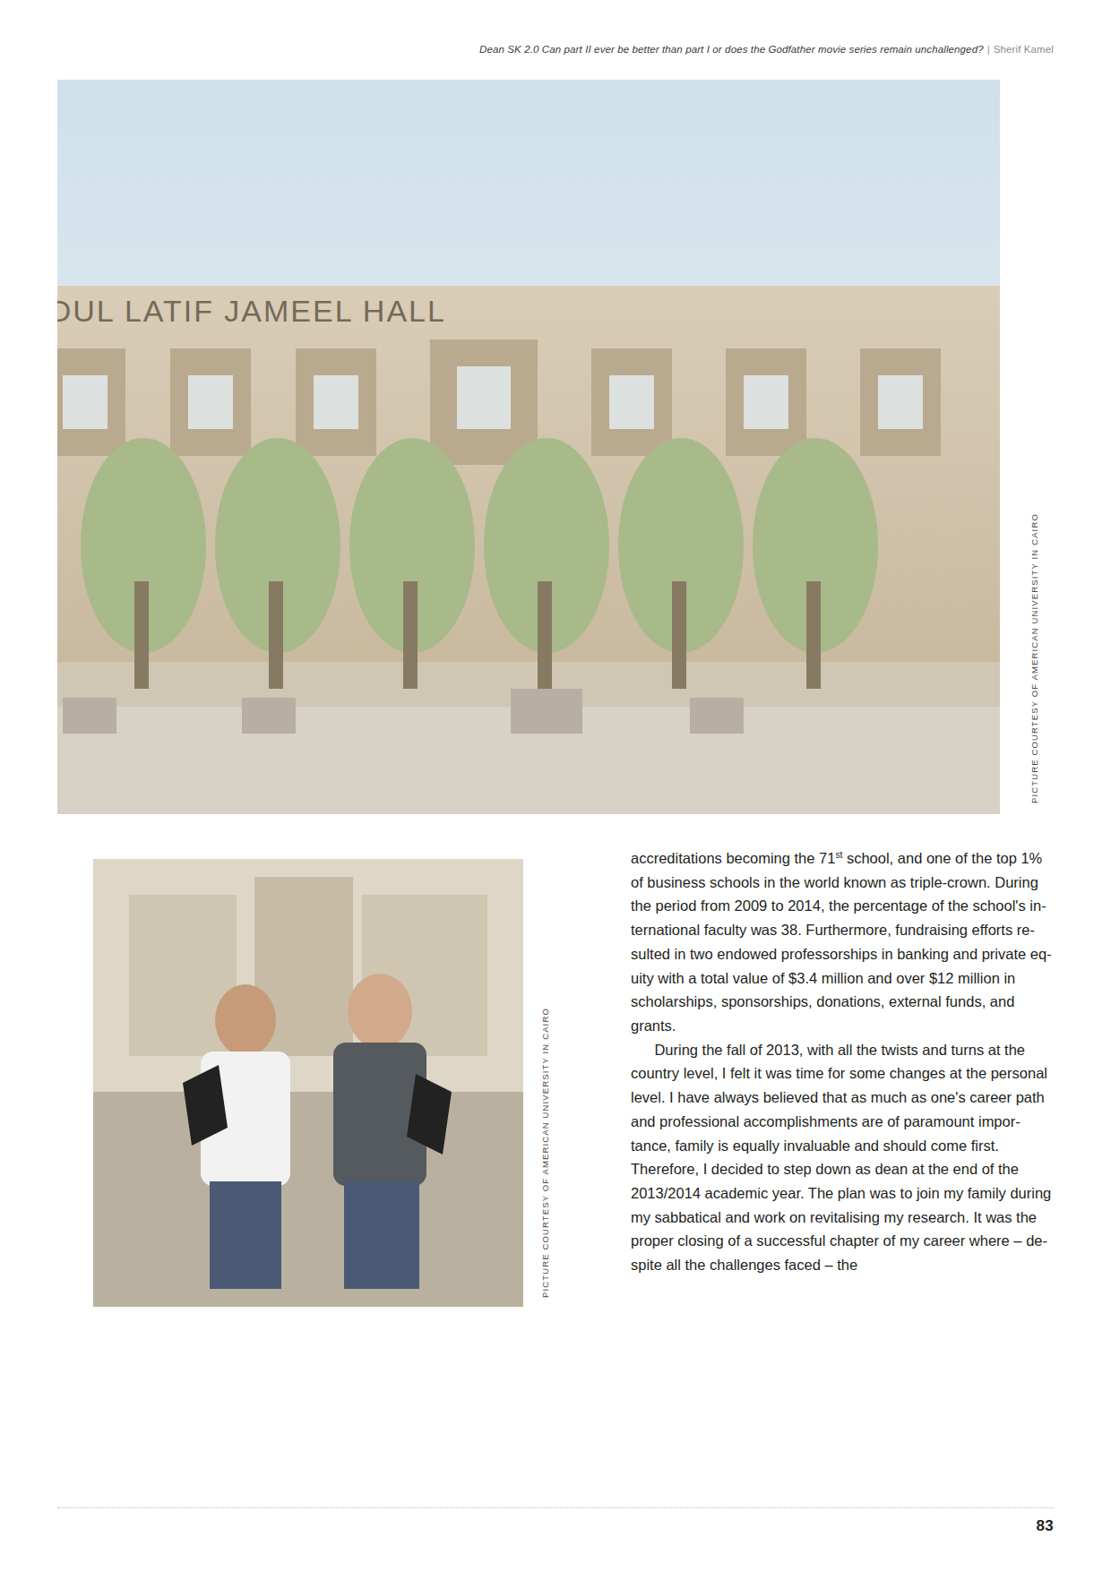Dean SK 2.0 Can part II ever be better than part I or does the Godfather movie series remain unchallenged?|Sherif Kamel
PICTURE COURTESY OF AMERICAN UNIVERSITY IN CAIRO
PICTURE COURTESY OF AMERICAN UNIVERSITY IN CAIRO
accreditations becoming the 71st school, and one of the top 1% of business schools in the world known as triple-crown. During the period from 2009 to 2014, the percentage of the school's international faculty was 38. Furthermore, fundraising efforts resulted in two endowed professorships in banking and private equity with a total value of $3.4 million and over $12 million in scholarships, sponsorships, donations, external funds, and grants.
During the fall of 2013, with all the twists and turns at the country level, I felt it was time for some changes at the personal level. I have always believed that as much as one's career path and professional accomplishments are of paramount importance, family is equally invaluable and should come first. Therefore, I decided to step down as dean at the end of the 2013/2014 academic year. The plan was to join my family during my sabbatical and work on revitalising my research. It was the proper closing of a successful chapter of my career where – despite all the challenges faced – the
83